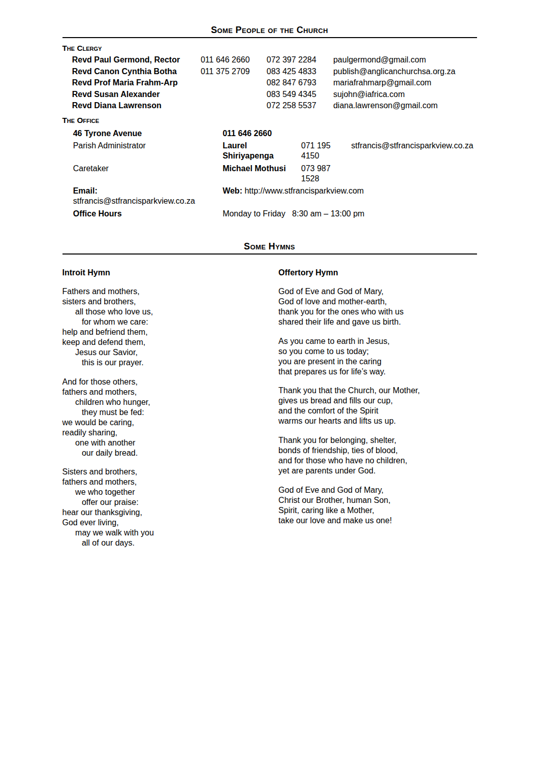Some People of the Church
The Clergy
| Revd Paul Germond, Rector | 011 646 2660 | 072 397 2284 | paulgermond@gmail.com |
| Revd Canon Cynthia Botha | 011 375 2709 | 083 425 4833 | publish@anglicanchurchsa.org.za |
| Revd Prof Maria Frahm-Arp | | 082 847 6793 | mariafrahmarp@gmail.com |
| Revd Susan Alexander | | 083 549 4345 | sujohn@iafrica.com |
| Revd Diana Lawrenson | | 072 258 5537 | diana.lawrenson@gmail.com |
The Office
| 46 Tyrone Avenue | 011 646 2660 | | |
| Parish Administrator | Laurel Shiriyapenga | 071 195 4150 | stfrancis@stfrancisparkview.co.za |
| Caretaker | Michael Mothusi | 073 987 1528 | |
| Email: stfrancis@stfrancisparkview.co.za | Web: http://www.stfrancisparkview.com |
| Office Hours | Monday to Friday 8:30 am – 13:00 pm |
Some Hymns
Introit Hymn
Fathers and mothers,
sisters and brothers,
all those who love us,
for whom we care:
help and befriend them,
keep and defend them,
Jesus our Savior,
this is our prayer.
And for those others,
fathers and mothers,
children who hunger,
they must be fed:
we would be caring,
readily sharing,
one with another
our daily bread.
Sisters and brothers,
fathers and mothers,
we who together
offer our praise:
hear our thanksgiving,
God ever living,
may we walk with you
all of our days.
Offertory Hymn
God of Eve and God of Mary,
God of love and mother-earth,
thank you for the ones who with us
shared their life and gave us birth.
As you came to earth in Jesus,
so you come to us today;
you are present in the caring
that prepares us for life’s way.
Thank you that the Church, our Mother,
gives us bread and fills our cup,
and the comfort of the Spirit
warms our hearts and lifts us up.
Thank you for belonging, shelter,
bonds of friendship, ties of blood,
and for those who have no children,
yet are parents under God.
God of Eve and God of Mary,
Christ our Brother, human Son,
Spirit, caring like a Mother,
take our love and make us one!